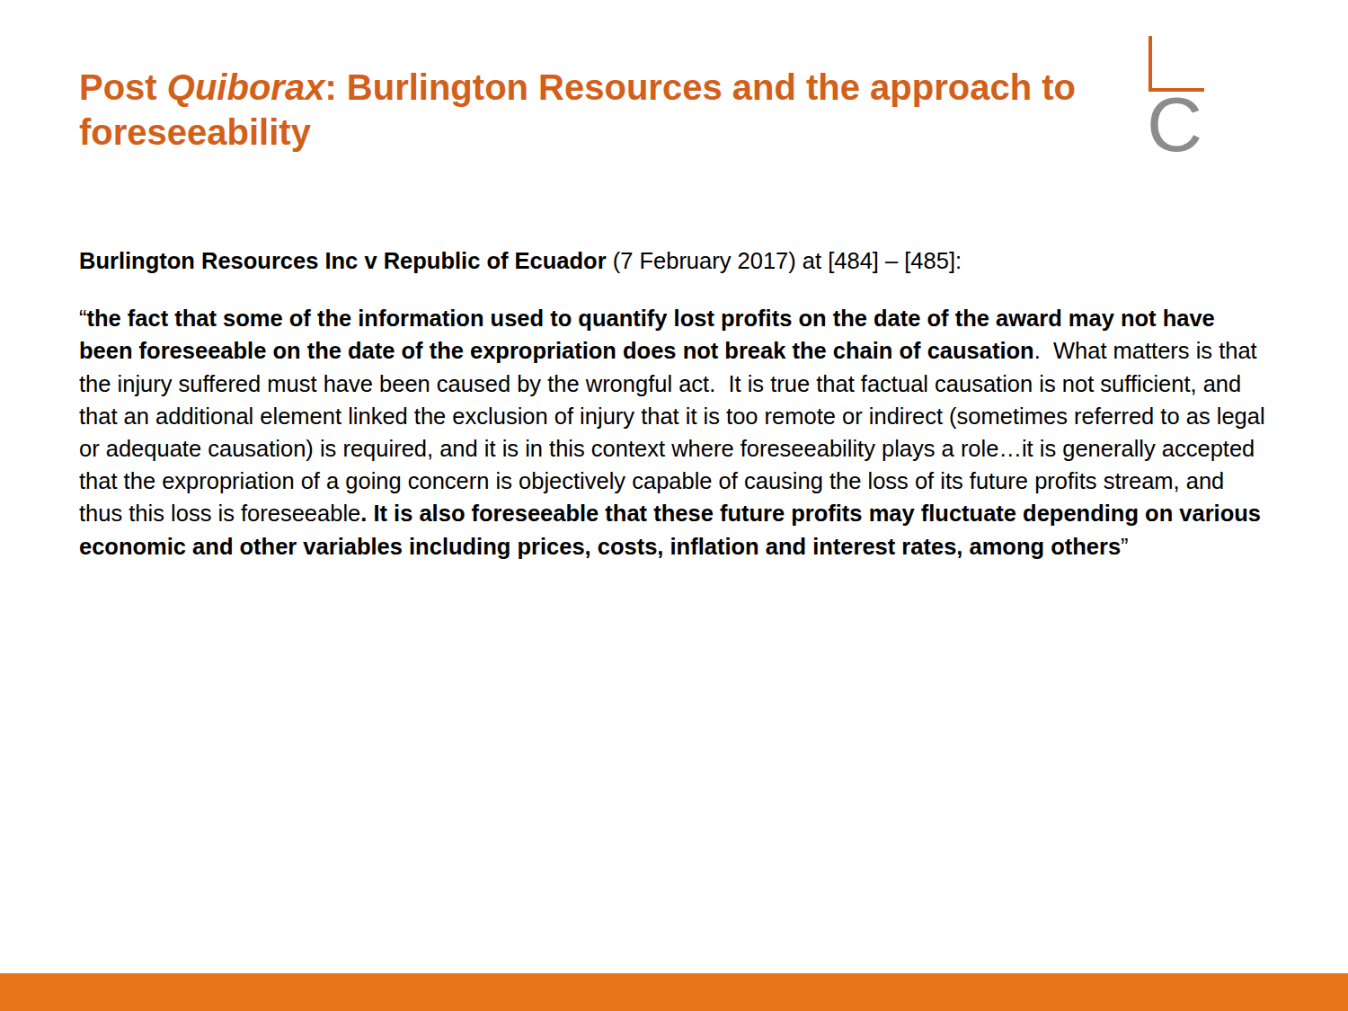Post Quiborax: Burlington Resources and the approach to foreseeability
C
Burlington Resources Inc v Republic of Ecuador (7 February 2017) at [484] – [485]:
“the fact that some of the information used to quantify lost profits on the date of the award may not have been foreseeable on the date of the expropriation does not break the chain of causation. What matters is that the injury suffered must have been caused by the wrongful act. It is true that factual causation is not sufficient, and that an additional element linked the exclusion of injury that it is too remote or indirect (sometimes referred to as legal or adequate causation) is required, and it is in this context where foreseeability plays a role…it is generally accepted that the expropriation of a going concern is objectively capable of causing the loss of its future profits stream, and thus this loss is foreseeable. It is also foreseeable that these future profits may fluctuate depending on various economic and other variables including prices, costs, inflation and interest rates, among others”